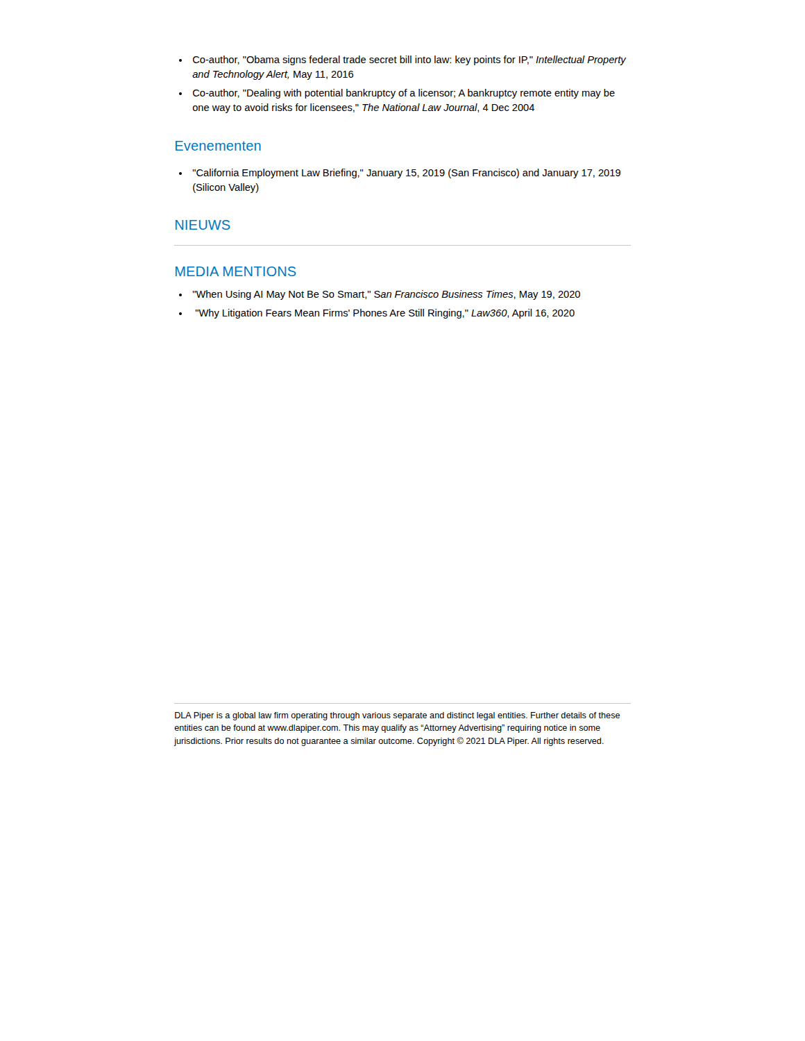Co-author, "Obama signs federal trade secret bill into law: key points for IP," Intellectual Property and Technology Alert, May 11, 2016
Co-author, "Dealing with potential bankruptcy of a licensor; A bankruptcy remote entity may be one way to avoid risks for licensees," The National Law Journal, 4 Dec 2004
Evenementen
"California Employment Law Briefing," January 15, 2019 (San Francisco) and January 17, 2019 (Silicon Valley)
NIEUWS
MEDIA MENTIONS
"When Using AI May Not Be So Smart," San Francisco Business Times, May 19, 2020
"Why Litigation Fears Mean Firms' Phones Are Still Ringing," Law360, April 16, 2020
DLA Piper is a global law firm operating through various separate and distinct legal entities. Further details of these entities can be found at www.dlapiper.com. This may qualify as “Attorney Advertising” requiring notice in some jurisdictions. Prior results do not guarantee a similar outcome. Copyright © 2021 DLA Piper. All rights reserved.